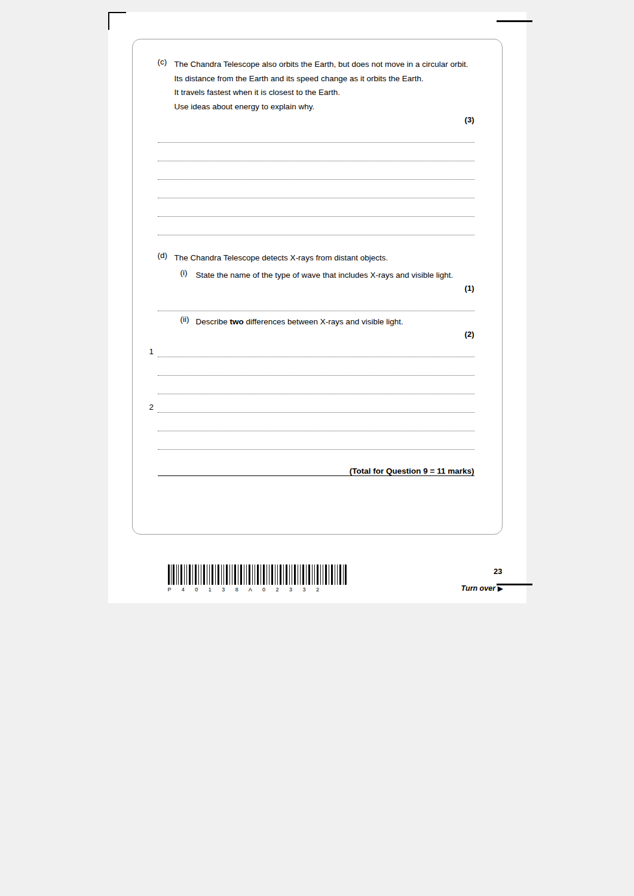(c)
The Chandra Telescope also orbits the Earth, but does not move in a circular orbit.
Its distance from the Earth and its speed change as it orbits the Earth.
It travels fastest when it is closest to the Earth.
Use ideas about energy to explain why.
(3)
(d)
The Chandra Telescope detects X-rays from distant objects.
(i)
State the name of the type of wave that includes X-rays and visible light.
(1)
(ii)
Describe two differences between X-rays and visible light.
(2)
1
2
(Total for Question 9 = 11 marks)
P 4 0 1 3 8 A 0 2 3 3 2
23
Turn over ▶